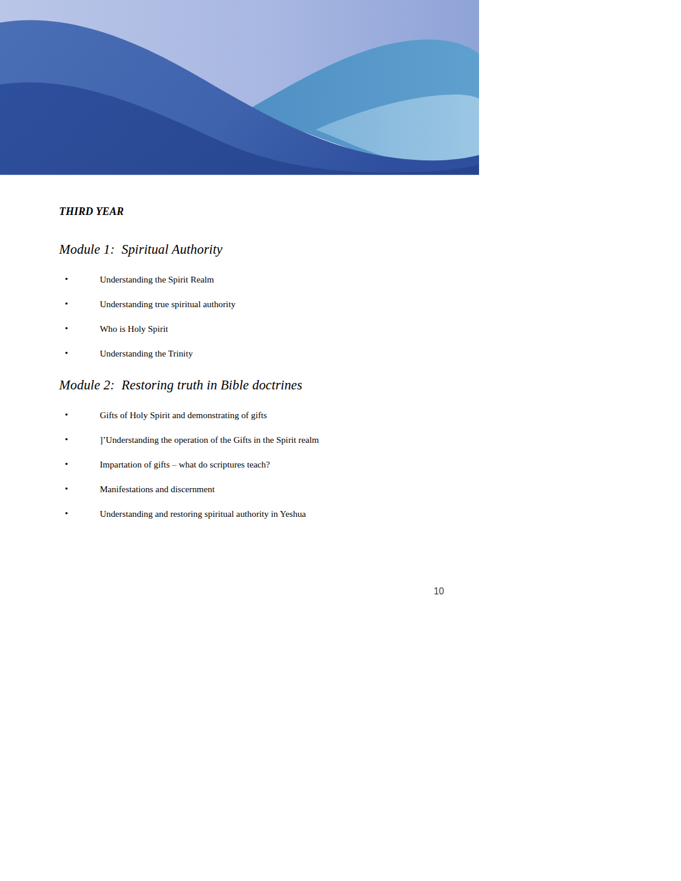THIRD YEAR
Module 1: Spiritual Authority
Understanding the Spirit Realm
Understanding true spiritual authority
Who is Holy Spirit
Understanding the Trinity
Module 2: Restoring truth in Bible doctrines
Gifts of Holy Spirit and demonstrating of gifts
]’Understanding the operation of the Gifts in the Spirit realm
Impartation of gifts – what do scriptures teach?
Manifestations and discernment
Understanding and restoring spiritual authority in Yeshua
10